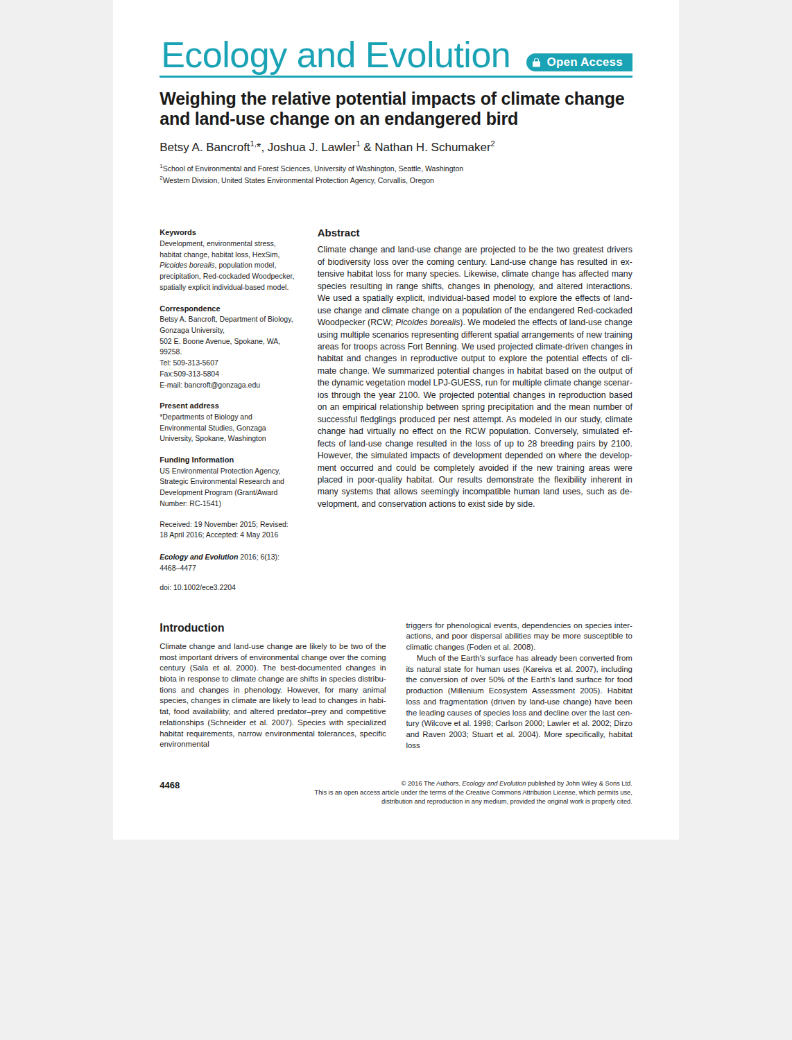Ecology and Evolution
Open Access
Weighing the relative potential impacts of climate change and land-use change on an endangered bird
Betsy A. Bancroft1,*, Joshua J. Lawler1 & Nathan H. Schumaker2
1School of Environmental and Forest Sciences, University of Washington, Seattle, Washington
2Western Division, United States Environmental Protection Agency, Corvallis, Oregon
Keywords
Development, environmental stress, habitat change, habitat loss, HexSim, Picoides borealis, population model, precipitation, Red-cockaded Woodpecker, spatially explicit individual-based model.
Correspondence
Betsy A. Bancroft, Department of Biology, Gonzaga University,
502 E. Boone Avenue, Spokane, WA, 99258.
Tel: 509-313-5607
Fax:509-313-5804
E-mail: bancroft@gonzaga.edu
Present address
*Departments of Biology and Environmental Studies, Gonzaga University, Spokane, Washington
Funding Information
US Environmental Protection Agency, Strategic Environmental Research and Development Program (Grant/Award Number: RC-1541)
Received: 19 November 2015; Revised: 18 April 2016; Accepted: 4 May 2016
Ecology and Evolution 2016; 6(13): 4468–4477
doi: 10.1002/ece3.2204
Abstract
Climate change and land-use change are projected to be the two greatest drivers of biodiversity loss over the coming century. Land-use change has resulted in extensive habitat loss for many species. Likewise, climate change has affected many species resulting in range shifts, changes in phenology, and altered interactions. We used a spatially explicit, individual-based model to explore the effects of land-use change and climate change on a population of the endangered Red-cockaded Woodpecker (RCW; Picoides borealis). We modeled the effects of land-use change using multiple scenarios representing different spatial arrangements of new training areas for troops across Fort Benning. We used projected climate-driven changes in habitat and changes in reproductive output to explore the potential effects of climate change. We summarized potential changes in habitat based on the output of the dynamic vegetation model LPJ-GUESS, run for multiple climate change scenarios through the year 2100. We projected potential changes in reproduction based on an empirical relationship between spring precipitation and the mean number of successful fledglings produced per nest attempt. As modeled in our study, climate change had virtually no effect on the RCW population. Conversely, simulated effects of land-use change resulted in the loss of up to 28 breeding pairs by 2100. However, the simulated impacts of development depended on where the development occurred and could be completely avoided if the new training areas were placed in poor-quality habitat. Our results demonstrate the flexibility inherent in many systems that allows seemingly incompatible human land uses, such as development, and conservation actions to exist side by side.
Introduction
Climate change and land-use change are likely to be two of the most important drivers of environmental change over the coming century (Sala et al. 2000). The best-documented changes in biota in response to climate change are shifts in species distributions and changes in phenology. However, for many animal species, changes in climate are likely to lead to changes in habitat, food availability, and altered predator–prey and competitive relationships (Schneider et al. 2007). Species with specialized habitat requirements, narrow environmental tolerances, specific environmental
triggers for phenological events, dependencies on species interactions, and poor dispersal abilities may be more susceptible to climatic changes (Foden et al. 2008).
Much of the Earth's surface has already been converted from its natural state for human uses (Kareiva et al. 2007), including the conversion of over 50% of the Earth's land surface for food production (Millenium Ecosystem Assessment 2005). Habitat loss and fragmentation (driven by land-use change) have been the leading causes of species loss and decline over the last century (Wilcove et al. 1998; Carlson 2000; Lawler et al. 2002; Dirzo and Raven 2003; Stuart et al. 2004). More specifically, habitat loss
4468
© 2016 The Authors. Ecology and Evolution published by John Wiley & Sons Ltd.
This is an open access article under the terms of the Creative Commons Attribution License, which permits use,
distribution and reproduction in any medium, provided the original work is properly cited.